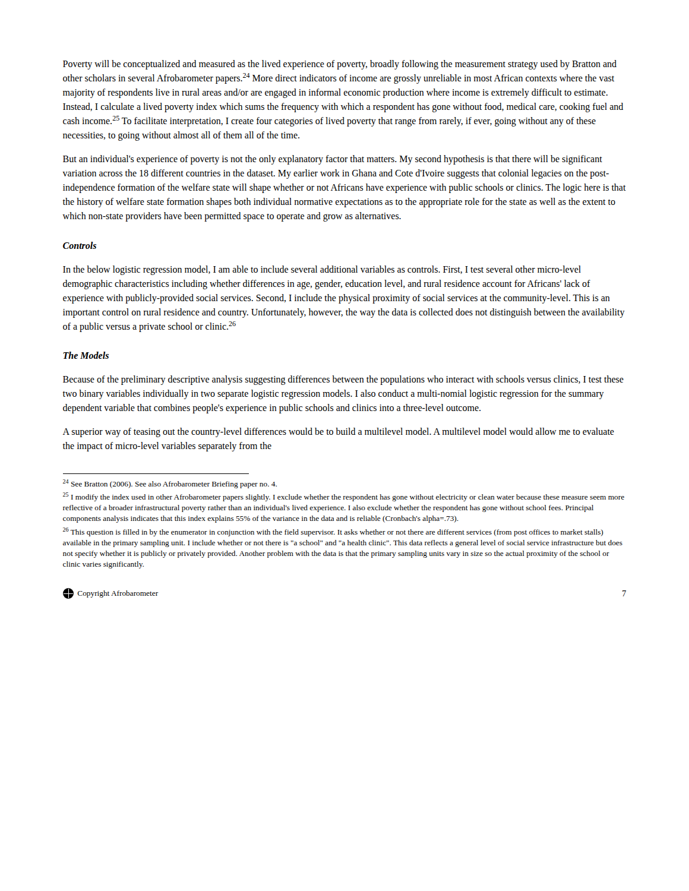Poverty will be conceptualized and measured as the lived experience of poverty, broadly following the measurement strategy used by Bratton and other scholars in several Afrobarometer papers.24 More direct indicators of income are grossly unreliable in most African contexts where the vast majority of respondents live in rural areas and/or are engaged in informal economic production where income is extremely difficult to estimate. Instead, I calculate a lived poverty index which sums the frequency with which a respondent has gone without food, medical care, cooking fuel and cash income.25 To facilitate interpretation, I create four categories of lived poverty that range from rarely, if ever, going without any of these necessities, to going without almost all of them all of the time.
But an individual's experience of poverty is not the only explanatory factor that matters. My second hypothesis is that there will be significant variation across the 18 different countries in the dataset. My earlier work in Ghana and Cote d'Ivoire suggests that colonial legacies on the post-independence formation of the welfare state will shape whether or not Africans have experience with public schools or clinics. The logic here is that the history of welfare state formation shapes both individual normative expectations as to the appropriate role for the state as well as the extent to which non-state providers have been permitted space to operate and grow as alternatives.
Controls
In the below logistic regression model, I am able to include several additional variables as controls. First, I test several other micro-level demographic characteristics including whether differences in age, gender, education level, and rural residence account for Africans' lack of experience with publicly-provided social services. Second, I include the physical proximity of social services at the community-level. This is an important control on rural residence and country. Unfortunately, however, the way the data is collected does not distinguish between the availability of a public versus a private school or clinic.26
The Models
Because of the preliminary descriptive analysis suggesting differences between the populations who interact with schools versus clinics, I test these two binary variables individually in two separate logistic regression models. I also conduct a multi-nomial logistic regression for the summary dependent variable that combines people's experience in public schools and clinics into a three-level outcome.
A superior way of teasing out the country-level differences would be to build a multilevel model. A multilevel model would allow me to evaluate the impact of micro-level variables separately from the
24 See Bratton (2006). See also Afrobarometer Briefing paper no. 4.
25 I modify the index used in other Afrobarometer papers slightly. I exclude whether the respondent has gone without electricity or clean water because these measure seem more reflective of a broader infrastructural poverty rather than an individual's lived experience. I also exclude whether the respondent has gone without school fees. Principal components analysis indicates that this index explains 55% of the variance in the data and is reliable (Cronbach's alpha=.73).
26 This question is filled in by the enumerator in conjunction with the field supervisor. It asks whether or not there are different services (from post offices to market stalls) available in the primary sampling unit. I include whether or not there is "a school" and "a health clinic". This data reflects a general level of social service infrastructure but does not specify whether it is publicly or privately provided. Another problem with the data is that the primary sampling units vary in size so the actual proximity of the school or clinic varies significantly.
Copyright Afrobarometer
7